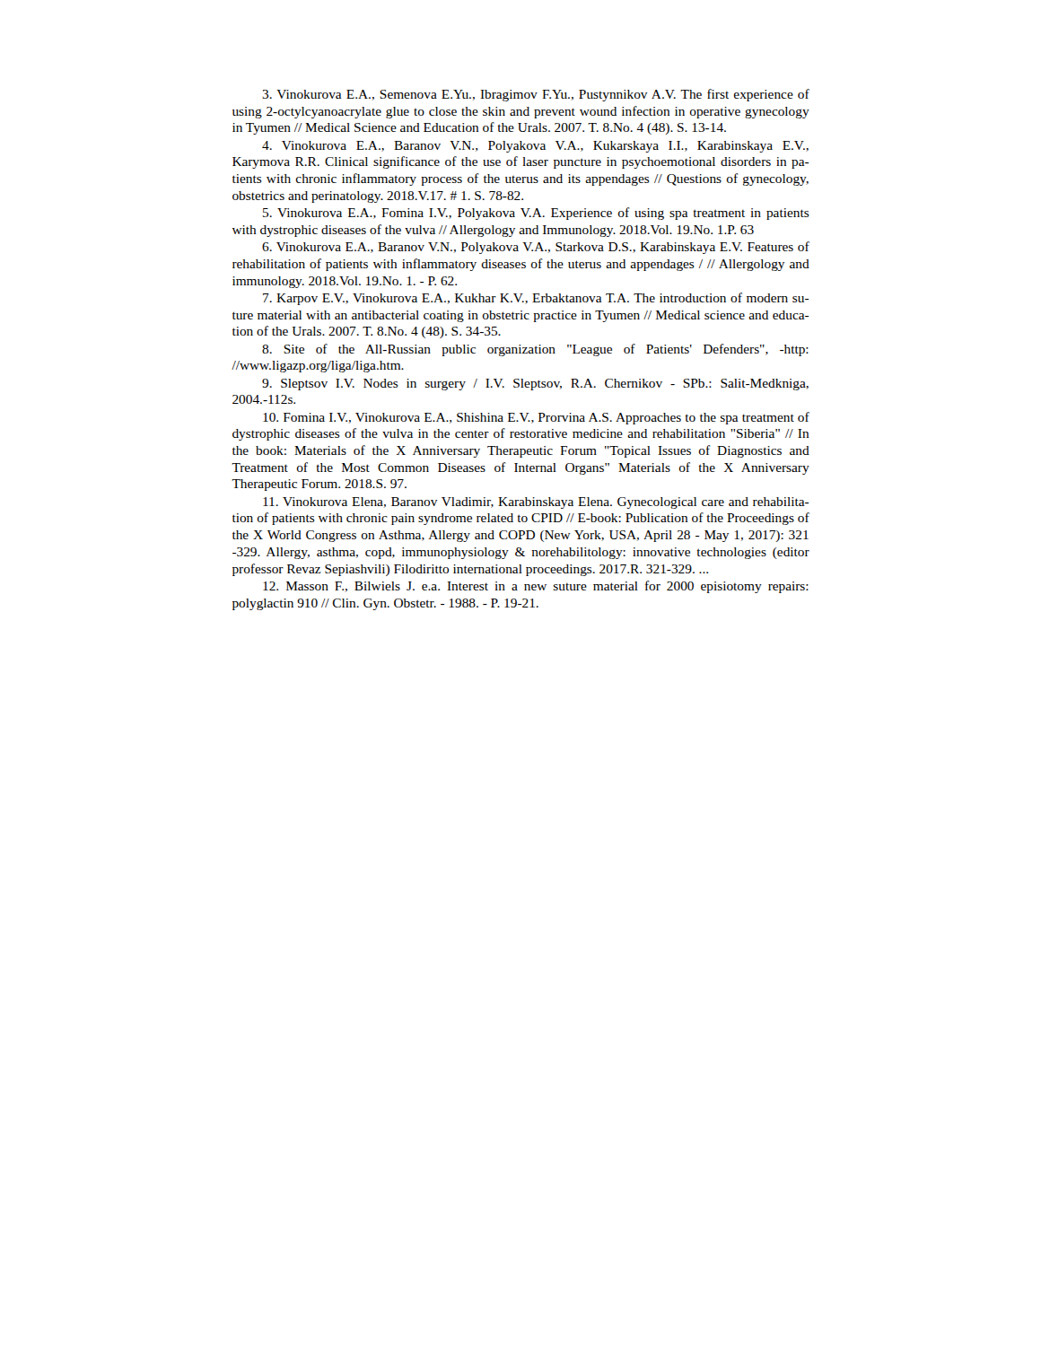3. Vinokurova E.A., Semenova E.Yu., Ibragimov F.Yu., Pustynnikov A.V. The first experience of using 2-octylcyanoacrylate glue to close the skin and prevent wound infection in operative gynecology in Tyumen // Medical Science and Education of the Urals. 2007. T. 8.No. 4 (48). S. 13-14.
4. Vinokurova E.A., Baranov V.N., Polyakova V.A., Kukarskaya I.I., Karabinskaya E.V., Karymova R.R. Clinical significance of the use of laser puncture in psychoemotional disorders in patients with chronic inflammatory process of the uterus and its appendages // Questions of gynecology, obstetrics and perinatology. 2018.V.17. # 1. S. 78-82.
5. Vinokurova E.A., Fomina I.V., Polyakova V.A. Experience of using spa treatment in patients with dystrophic diseases of the vulva // Allergology and Immunology. 2018.Vol. 19.No. 1.P. 63
6. Vinokurova E.A., Baranov V.N., Polyakova V.A., Starkova D.S., Karabinskaya E.V. Features of rehabilitation of patients with inflammatory diseases of the uterus and appendages / // Allergology and immunology. 2018.Vol. 19.No. 1. - P. 62.
7. Karpov E.V., Vinokurova E.A., Kukhar K.V., Erbaktanova T.A. The introduction of modern suture material with an antibacterial coating in obstetric practice in Tyumen // Medical science and education of the Urals. 2007. T. 8.No. 4 (48). S. 34-35.
8. Site of the All-Russian public organization "League of Patients' Defenders", -http: //www.ligazp.org/liga/liga.htm.
9. Sleptsov I.V. Nodes in surgery / I.V. Sleptsov, R.A. Chernikov - SPb.: Salit-Medkniga, 2004.-112s.
10. Fomina I.V., Vinokurova E.A., Shishina E.V., Prorvina A.S. Approaches to the spa treatment of dystrophic diseases of the vulva in the center of restorative medicine and rehabilitation "Siberia" // In the book: Materials of the X Anniversary Therapeutic Forum "Topical Issues of Diagnostics and Treatment of the Most Common Diseases of Internal Organs" Materials of the X Anniversary Therapeutic Forum. 2018.S. 97.
11. Vinokurova Elena, Baranov Vladimir, Karabinskaya Elena. Gynecological care and rehabilitation of patients with chronic pain syndrome related to CPID // E-book: Publication of the Proceedings of the X World Congress on Asthma, Allergy and COPD (New York, USA, April 28 - May 1, 2017): 321 -329. Allergy, asthma, copd, immunophysiology & norehabilitology: innovative technologies (editor professor Revaz Sepiashvili) Filodiritto international proceedings. 2017.R. 321-329. ...
12. Masson F., Bilwiels J. e.a. Interest in a new suture material for 2000 episiotomy repairs: polyglactin 910 // Clin. Gyn. Obstetr. - 1988. - P. 19-21.